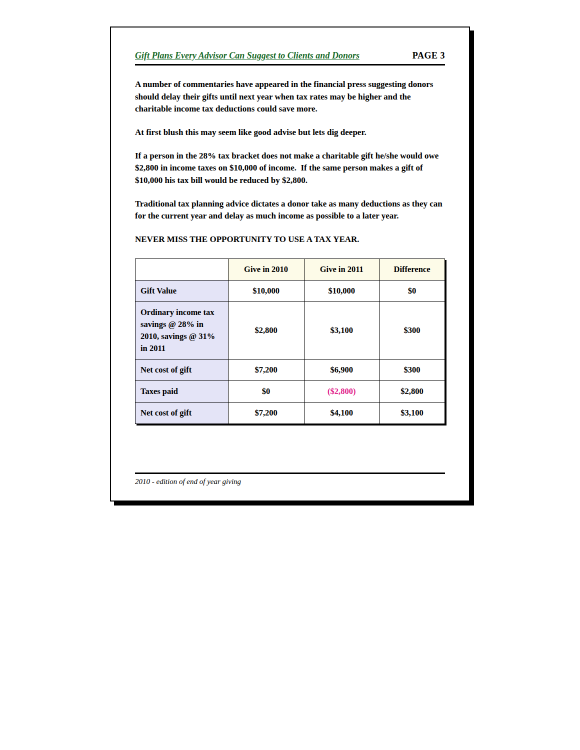Gift Plans Every Advisor Can Suggest to Clients and Donors PAGE 3
A number of commentaries have appeared in the financial press suggesting donors should delay their gifts until next year when tax rates may be higher and the charitable income tax deductions could save more.
At first blush this may seem like good advise but lets dig deeper.
If a person in the 28% tax bracket does not make a charitable gift he/she would owe $2,800 in income taxes on $10,000 of income. If the same person makes a gift of $10,000 his tax bill would be reduced by $2,800.
Traditional tax planning advice dictates a donor take as many deductions as they can for the current year and delay as much income as possible to a later year.
NEVER MISS THE OPPORTUNITY TO USE A TAX YEAR.
| | Give in 2010 | Give in 2011 | Difference |
| --- | --- | --- | --- |
| Gift Value | $10,000 | $10,000 | $0 |
| Ordinary income tax savings @ 28% in 2010, savings @ 31% in 2011 | $2,800 | $3,100 | $300 |
| Net cost of gift | $7,200 | $6,900 | $300 |
| Taxes paid | $0 | ($2,800) | $2,800 |
| Net cost of gift | $7,200 | $4,100 | $3,100 |
2010 - edition of end of year giving